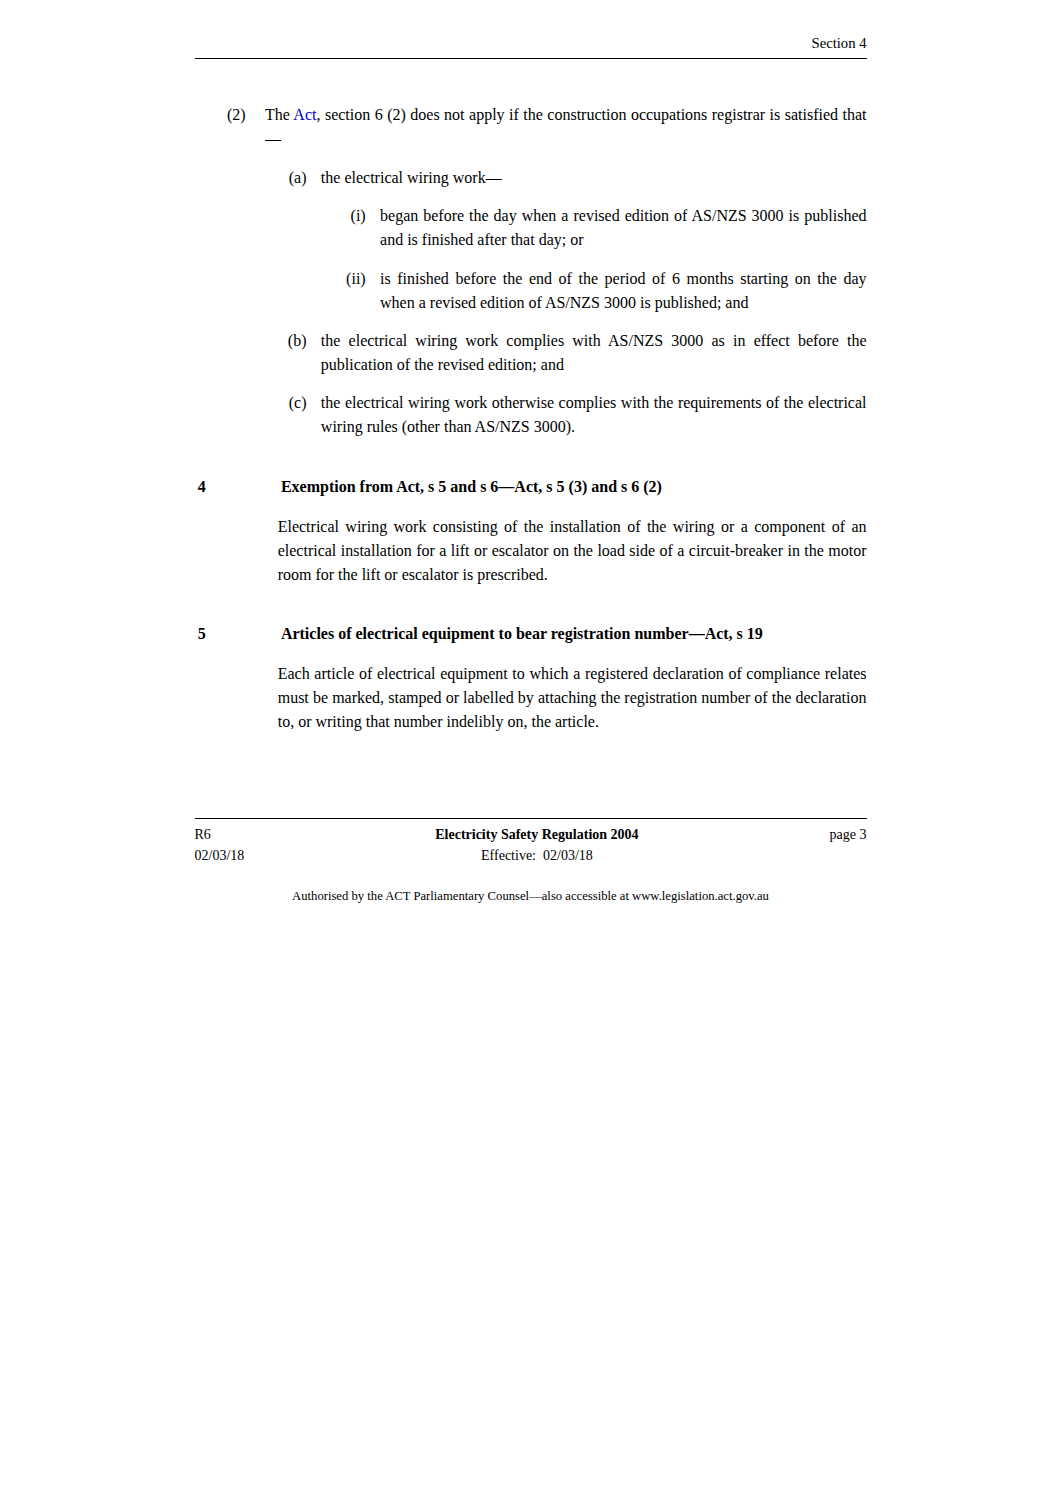Section 4
(2)
The Act, section 6 (2) does not apply if the construction occupations registrar is satisfied that—
(a)
the electrical wiring work—
(i)
began before the day when a revised edition of AS/NZS 3000 is published and is finished after that day; or
(ii)
is finished before the end of the period of 6 months starting on the day when a revised edition of AS/NZS 3000 is published; and
(b)
the electrical wiring work complies with AS/NZS 3000 as in effect before the publication of the revised edition; and
(c)
the electrical wiring work otherwise complies with the requirements of the electrical wiring rules (other than AS/NZS 3000).
4 Exemption from Act, s 5 and s 6—Act, s 5 (3) and s 6 (2)
Electrical wiring work consisting of the installation of the wiring or a component of an electrical installation for a lift or escalator on the load side of a circuit-breaker in the motor room for the lift or escalator is prescribed.
5 Articles of electrical equipment to bear registration number—Act, s 19
Each article of electrical equipment to which a registered declaration of compliance relates must be marked, stamped or labelled by attaching the registration number of the declaration to, or writing that number indelibly on, the article.
R6
02/03/18
Electricity Safety Regulation 2004
Effective: 02/03/18
page 3
Authorised by the ACT Parliamentary Counsel—also accessible at www.legislation.act.gov.au